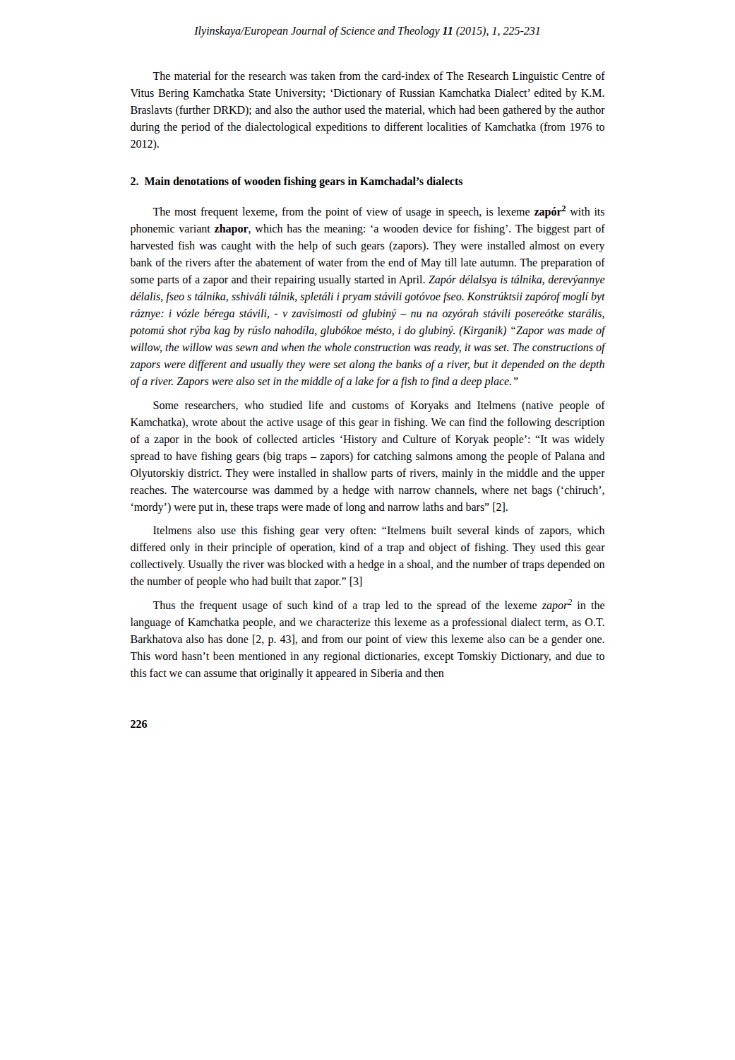Ilyinskaya/European Journal of Science and Theology 11 (2015), 1, 225-231
The material for the research was taken from the card-index of The Research Linguistic Centre of Vitus Bering Kamchatka State University; ‘Dictionary of Russian Kamchatka Dialect’ edited by K.M. Braslavts (further DRKD); and also the author used the material, which had been gathered by the author during the period of the dialectological expeditions to different localities of Kamchatka (from 1976 to 2012).
2. Main denotations of wooden fishing gears in Kamchadal’s dialects
The most frequent lexeme, from the point of view of usage in speech, is lexeme zapór2 with its phonemic variant zhapor, which has the meaning: ‘a wooden device for fishing’. The biggest part of harvested fish was caught with the help of such gears (zapors). They were installed almost on every bank of the rivers after the abatement of water from the end of May till late autumn. The preparation of some parts of a zapor and their repairing usually started in April. Zapór délalsya is tálnika, derevýannye délalis, fseo s tálnika, sshiváli tálnik, spletáli i pryam stávili gotóvoe fseo. Konstrúktsii zapórof moglí byt ráznye: i vózle bérega stávili, - v zavísimosti od glubiný – nu na ozyórah stávili posereótke starális, potomú shot rýba kag by rúslo nahodíla, glubókoe mésto, i do glubiný. (Kirganik) “Zapor was made of willow, the willow was sewn and when the whole construction was ready, it was set. The constructions of zapors were different and usually they were set along the banks of a river, but it depended on the depth of a river. Zapors were also set in the middle of a lake for a fish to find a deep place.”
Some researchers, who studied life and customs of Koryaks and Itelmens (native people of Kamchatka), wrote about the active usage of this gear in fishing. We can find the following description of a zapor in the book of collected articles ‘History and Culture of Koryak people’: “It was widely spread to have fishing gears (big traps – zapors) for catching salmons among the people of Palana and Olyutorskiy district. They were installed in shallow parts of rivers, mainly in the middle and the upper reaches. The watercourse was dammed by a hedge with narrow channels, where net bags (‘chiruch’, ‘mordy’) were put in, these traps were made of long and narrow laths and bars” [2].
Itelmens also use this fishing gear very often: “Itelmens built several kinds of zapors, which differed only in their principle of operation, kind of a trap and object of fishing. They used this gear collectively. Usually the river was blocked with a hedge in a shoal, and the number of traps depended on the number of people who had built that zapor.” [3]
Thus the frequent usage of such kind of a trap led to the spread of the lexeme zapor2 in the language of Kamchatka people, and we characterize this lexeme as a professional dialect term, as O.T. Barkhatova also has done [2, p. 43], and from our point of view this lexeme also can be a gender one. This word hasn’t been mentioned in any regional dictionaries, except Tomskiy Dictionary, and due to this fact we can assume that originally it appeared in Siberia and then
226